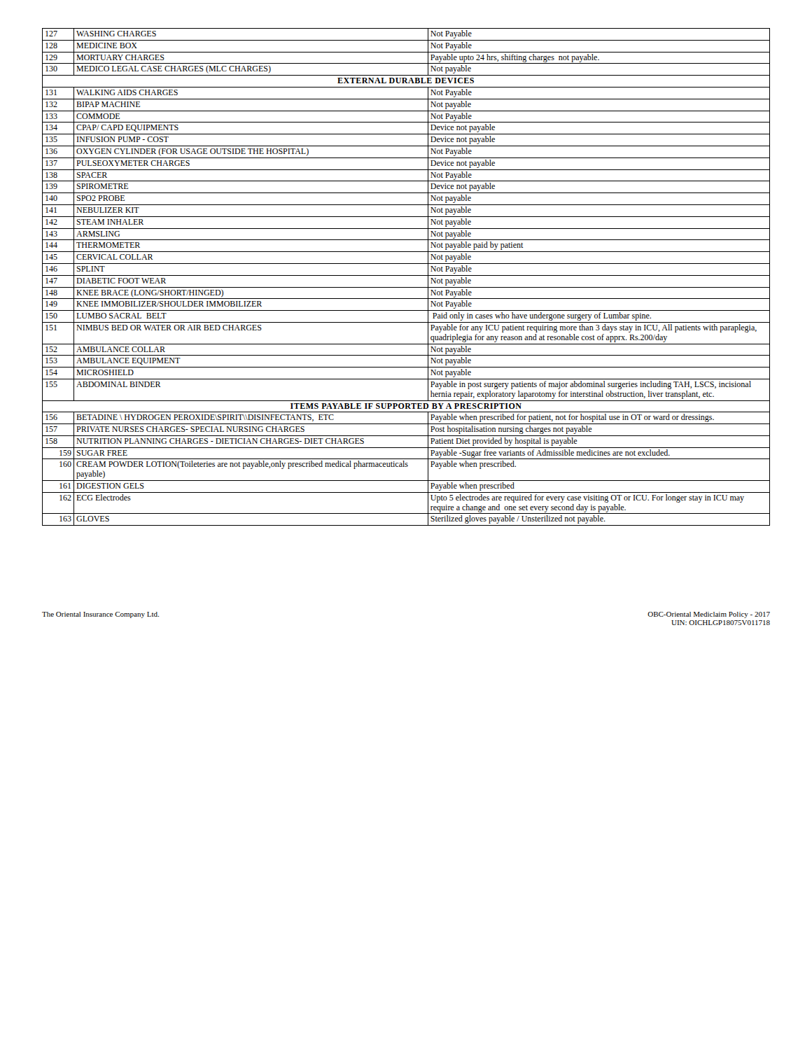| 127 | WASHING CHARGES | Not Payable |
| 128 | MEDICINE BOX | Not Payable |
| 129 | MORTUARY CHARGES | Payable upto 24 hrs, shifting charges not payable. |
| 130 | MEDICO LEGAL CASE CHARGES (MLC CHARGES) | Not payable |
| EXTERNAL DURABLE DEVICES |
| 131 | WALKING AIDS CHARGES | Not Payable |
| 132 | BIPAP MACHINE | Not payable |
| 133 | COMMODE | Not Payable |
| 134 | CPAP/ CAPD EQUIPMENTS | Device not payable |
| 135 | INFUSION PUMP - COST | Device not payable |
| 136 | OXYGEN CYLINDER (FOR USAGE OUTSIDE THE HOSPITAL) | Not Payable |
| 137 | PULSEOXYMETER CHARGES | Device not payable |
| 138 | SPACER | Not Payable |
| 139 | SPIROMETRE | Device not payable |
| 140 | SPO2 PROBE | Not payable |
| 141 | NEBULIZER KIT | Not payable |
| 142 | STEAM INHALER | Not payable |
| 143 | ARMSLING | Not payable |
| 144 | THERMOMETER | Not payable paid by patient |
| 145 | CERVICAL COLLAR | Not payable |
| 146 | SPLINT | Not Payable |
| 147 | DIABETIC FOOT WEAR | Not payable |
| 148 | KNEE BRACE (LONG/SHORT/HINGED) | Not Payable |
| 149 | KNEE IMMOBILIZER/SHOULDER IMMOBILIZER | Not Payable |
| 150 | LUMBO SACRAL BELT | Paid only in cases who have undergone surgery of Lumbar spine. |
| 151 | NIMBUS BED OR WATER OR AIR BED CHARGES | Payable for any ICU patient requiring more than 3 days stay in ICU, All patients with paraplegia, quadriplegia for any reason and at resonable cost of apprx. Rs.200/day |
| 152 | AMBULANCE COLLAR | Not payable |
| 153 | AMBULANCE EQUIPMENT | Not payable |
| 154 | MICROSHIELD | Not payable |
| 155 | ABDOMINAL BINDER | Payable in post surgery patients of major abdominal surgeries including TAH, LSCS, incisional hernia repair, exploratory laparotomy for interstinal obstruction, liver transplant, etc. |
| ITEMS PAYABLE IF SUPPORTED BY A PRESCRIPTION |
| 156 | BETADINE \ HYDROGEN PEROXIDE\SPIRIT\\DISINFECTANTS, ETC | Payable when prescribed for patient, not for hospital use in OT or ward or dressings. |
| 157 | PRIVATE NURSES CHARGES- SPECIAL NURSING CHARGES | Post hospitalisation nursing charges not payable |
| 158 | NUTRITION PLANNING CHARGES - DIETICIAN CHARGES- DIET CHARGES | Patient Diet provided by hospital is payable |
| 159 | SUGAR FREE | Payable -Sugar free variants of Admissible medicines are not excluded. |
| 160 | CREAM POWDER LOTION(Toileteries are not payable,only prescribed medical pharmaceuticals payable) | Payable when prescribed. |
| 161 | DIGESTION GELS | Payable when prescribed |
| 162 | ECG Electrodes | Upto 5 electrodes are required for every case visiting OT or ICU. For longer stay in ICU may require a change and one set every second day is payable. |
| 163 | GLOVES | Sterilized gloves payable / Unsterilized not payable. |
The Oriental Insurance Company Ltd.
OBC-Oriental Mediclaim Policy - 2017
UIN: OICHLGP18075V011718